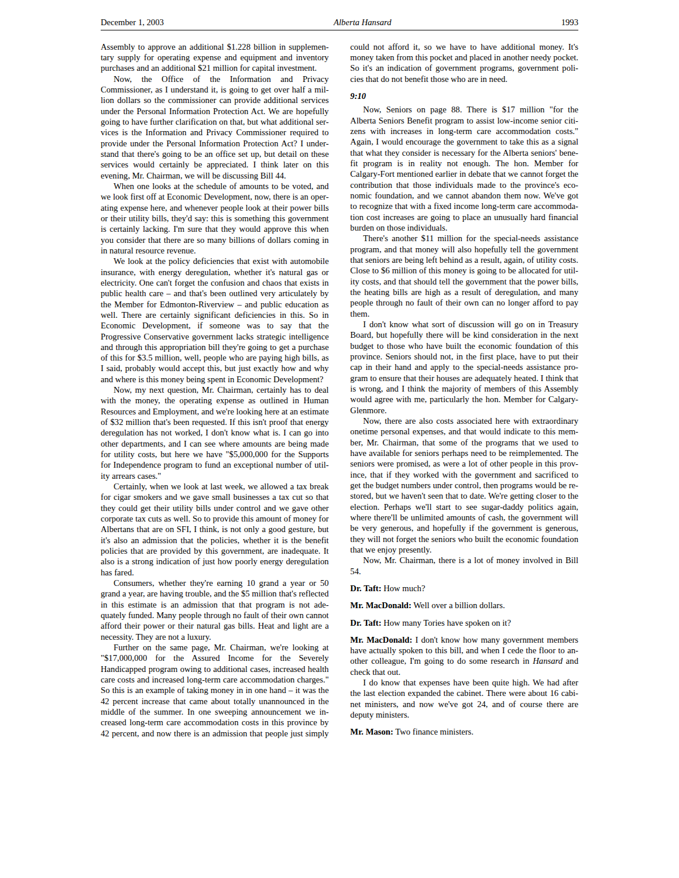December 1, 2003 Alberta Hansard 1993
Assembly to approve an additional $1.228 billion in supplementary supply for operating expense and equipment and inventory purchases and an additional $21 million for capital investment.
Now, the Office of the Information and Privacy Commissioner, as I understand it, is going to get over half a million dollars so the commissioner can provide additional services under the Personal Information Protection Act. We are hopefully going to have further clarification on that, but what additional services is the Information and Privacy Commissioner required to provide under the Personal Information Protection Act? I understand that there's going to be an office set up, but detail on these services would certainly be appreciated. I think later on this evening, Mr. Chairman, we will be discussing Bill 44.
When one looks at the schedule of amounts to be voted, and we look first off at Economic Development, now, there is an operating expense here, and whenever people look at their power bills or their utility bills, they'd say: this is something this government is certainly lacking. I'm sure that they would approve this when you consider that there are so many billions of dollars coming in in natural resource revenue.
We look at the policy deficiencies that exist with automobile insurance, with energy deregulation, whether it's natural gas or electricity. One can't forget the confusion and chaos that exists in public health care – and that's been outlined very articulately by the Member for Edmonton-Riverview – and public education as well. There are certainly significant deficiencies in this. So in Economic Development, if someone was to say that the Progressive Conservative government lacks strategic intelligence and through this appropriation bill they're going to get a purchase of this for $3.5 million, well, people who are paying high bills, as I said, probably would accept this, but just exactly how and why and where is this money being spent in Economic Development?
Now, my next question, Mr. Chairman, certainly has to deal with the money, the operating expense as outlined in Human Resources and Employment, and we're looking here at an estimate of $32 million that's been requested. If this isn't proof that energy deregulation has not worked, I don't know what is. I can go into other departments, and I can see where amounts are being made for utility costs, but here we have "$5,000,000 for the Supports for Independence program to fund an exceptional number of utility arrears cases."
Certainly, when we look at last week, we allowed a tax break for cigar smokers and we gave small businesses a tax cut so that they could get their utility bills under control and we gave other corporate tax cuts as well. So to provide this amount of money for Albertans that are on SFI, I think, is not only a good gesture, but it's also an admission that the policies, whether it is the benefit policies that are provided by this government, are inadequate. It also is a strong indication of just how poorly energy deregulation has fared.
Consumers, whether they're earning 10 grand a year or 50 grand a year, are having trouble, and the $5 million that's reflected in this estimate is an admission that that program is not adequately funded. Many people through no fault of their own cannot afford their power or their natural gas bills. Heat and light are a necessity. They are not a luxury.
Further on the same page, Mr. Chairman, we're looking at "$17,000,000 for the Assured Income for the Severely Handicapped program owing to additional cases, increased health care costs and increased long-term care accommodation charges." So this is an example of taking money in in one hand – it was the 42 percent increase that came about totally unannounced in the middle of the summer. In one sweeping announcement we increased long-term care accommodation costs in this province by 42 percent, and now there is an admission that people just simply could not afford it, so we have to have additional money. It's money taken from this pocket and placed in another needy pocket. So it's an indication of government programs, government policies that do not benefit those who are in need.
9:10
Now, Seniors on page 88. There is $17 million "for the Alberta Seniors Benefit program to assist low-income senior citizens with increases in long-term care accommodation costs." Again, I would encourage the government to take this as a signal that what they consider is necessary for the Alberta seniors' benefit program is in reality not enough. The hon. Member for Calgary-Fort mentioned earlier in debate that we cannot forget the contribution that those individuals made to the province's economic foundation, and we cannot abandon them now. We've got to recognize that with a fixed income long-term care accommodation cost increases are going to place an unusually hard financial burden on those individuals.
There's another $11 million for the special-needs assistance program, and that money will also hopefully tell the government that seniors are being left behind as a result, again, of utility costs. Close to $6 million of this money is going to be allocated for utility costs, and that should tell the government that the power bills, the heating bills are high as a result of deregulation, and many people through no fault of their own can no longer afford to pay them.
I don't know what sort of discussion will go on in Treasury Board, but hopefully there will be kind consideration in the next budget to those who have built the economic foundation of this province. Seniors should not, in the first place, have to put their cap in their hand and apply to the special-needs assistance program to ensure that their houses are adequately heated. I think that is wrong, and I think the majority of members of this Assembly would agree with me, particularly the hon. Member for Calgary-Glenmore.
Now, there are also costs associated here with extraordinary onetime personal expenses, and that would indicate to this member, Mr. Chairman, that some of the programs that we used to have available for seniors perhaps need to be reimplemented. The seniors were promised, as were a lot of other people in this province, that if they worked with the government and sacrificed to get the budget numbers under control, then programs would be restored, but we haven't seen that to date. We're getting closer to the election. Perhaps we'll start to see sugar-daddy politics again, where there'll be unlimited amounts of cash, the government will be very generous, and hopefully if the government is generous, they will not forget the seniors who built the economic foundation that we enjoy presently.
Now, Mr. Chairman, there is a lot of money involved in Bill 54.
Dr. Taft: How much?
Mr. MacDonald: Well over a billion dollars.
Dr. Taft: How many Tories have spoken on it?
Mr. MacDonald: I don't know how many government members have actually spoken to this bill, and when I cede the floor to another colleague, I'm going to do some research in Hansard and check that out.
I do know that expenses have been quite high. We had after the last election expanded the cabinet. There were about 16 cabinet ministers, and now we've got 24, and of course there are deputy ministers.
Mr. Mason: Two finance ministers.